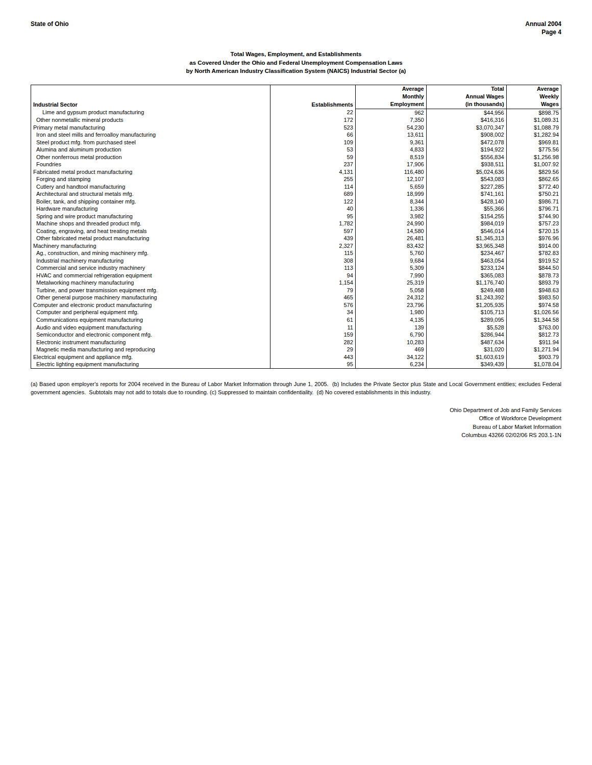State of Ohio
Annual 2004
Page 4
Total Wages, Employment, and Establishments
as Covered Under the Ohio and Federal Unemployment Compensation Laws
by North American Industry Classification System (NAICS) Industrial Sector (a)
| Industrial Sector | Establishments | Average Monthly | Total Annual Wages | Average Weekly |
| --- | --- | --- | --- | --- |
| Employment | (in thousands) | Wages |
| Lime and gypsum product manufacturing | 22 | 962 | $44,956 | $898.75 |
| Other nonmetallic mineral products | 172 | 7,350 | $416,316 | $1,089.31 |
| Primary metal manufacturing | 523 | 54,230 | $3,070,347 | $1,088.79 |
| Iron and steel mills and ferroalloy manufacturing | 66 | 13,611 | $908,002 | $1,282.94 |
| Steel product mfg. from purchased steel | 109 | 9,361 | $472,078 | $969.81 |
| Alumina and aluminum production | 53 | 4,833 | $194,922 | $775.56 |
| Other nonferrous metal production | 59 | 8,519 | $556,834 | $1,256.98 |
| Foundries | 237 | 17,906 | $938,511 | $1,007.92 |
| Fabricated metal product manufacturing | 4,131 | 116,480 | $5,024,636 | $829.56 |
| Forging and stamping | 255 | 12,107 | $543,083 | $862.65 |
| Cutlery and handtool manufacturing | 114 | 5,659 | $227,285 | $772.40 |
| Architectural and structural metals mfg. | 689 | 18,999 | $741,161 | $750.21 |
| Boiler, tank, and shipping container mfg. | 122 | 8,344 | $428,140 | $986.71 |
| Hardware manufacturing | 40 | 1,336 | $55,366 | $796.71 |
| Spring and wire product manufacturing | 95 | 3,982 | $154,255 | $744.90 |
| Machine shops and threaded product mfg. | 1,782 | 24,990 | $984,019 | $757.23 |
| Coating, engraving, and heat treating metals | 597 | 14,580 | $546,014 | $720.15 |
| Other fabricated metal product manufacturing | 439 | 26,481 | $1,345,313 | $976.96 |
| Machinery manufacturing | 2,327 | 83,432 | $3,965,348 | $914.00 |
| Ag., construction, and mining machinery mfg. | 115 | 5,760 | $234,467 | $782.83 |
| Industrial machinery manufacturing | 308 | 9,684 | $463,054 | $919.52 |
| Commercial and service industry machinery | 113 | 5,309 | $233,124 | $844.50 |
| HVAC and commercial refrigeration equipment | 94 | 7,990 | $365,083 | $878.73 |
| Metalworking machinery manufacturing | 1,154 | 25,319 | $1,176,740 | $893.79 |
| Turbine, and power transmission equipment mfg. | 79 | 5,058 | $249,488 | $948.63 |
| Other general purpose machinery manufacturing | 465 | 24,312 | $1,243,392 | $983.50 |
| Computer and electronic product manufacturing | 576 | 23,796 | $1,205,935 | $974.58 |
| Computer and peripheral equipment mfg. | 34 | 1,980 | $105,713 | $1,026.56 |
| Communications equipment manufacturing | 61 | 4,135 | $289,095 | $1,344.58 |
| Audio and video equipment manufacturing | 11 | 139 | $5,528 | $763.00 |
| Semiconductor and electronic component mfg. | 159 | 6,790 | $286,944 | $812.73 |
| Electronic instrument manufacturing | 282 | 10,283 | $487,634 | $911.94 |
| Magnetic media manufacturing and reproducing | 29 | 469 | $31,020 | $1,271.94 |
| Electrical equipment and appliance mfg. | 443 | 34,122 | $1,603,619 | $903.79 |
| Electric lighting equipment manufacturing | 95 | 6,234 | $349,439 | $1,078.04 |
(a) Based upon employer's reports for 2004 received in the Bureau of Labor Market Information through June 1, 2005. (b) Includes the Private Sector plus State and Local Government entities; excludes Federal government agencies. Subtotals may not add to totals due to rounding. (c) Suppressed to maintain confidentiality. (d) No covered establishments in this industry.
Ohio Department of Job and Family Services
Office of Workforce Development
Bureau of Labor Market Information
Columbus 43266 02/02/06 RS 203.1-1N